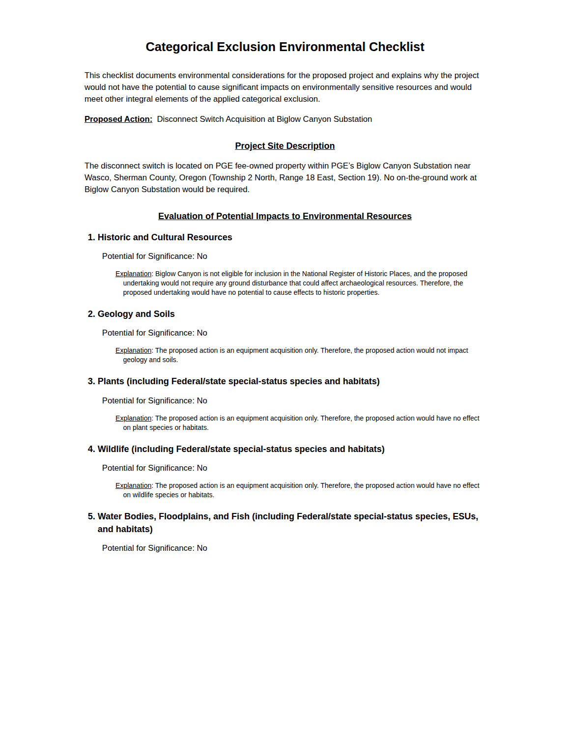Categorical Exclusion Environmental Checklist
This checklist documents environmental considerations for the proposed project and explains why the project would not have the potential to cause significant impacts on environmentally sensitive resources and would meet other integral elements of the applied categorical exclusion.
Proposed Action: Disconnect Switch Acquisition at Biglow Canyon Substation
Project Site Description
The disconnect switch is located on PGE fee-owned property within PGE’s Biglow Canyon Substation near Wasco, Sherman County, Oregon (Township 2 North, Range 18 East, Section 19). No on-the-ground work at Biglow Canyon Substation would be required.
Evaluation of Potential Impacts to Environmental Resources
Historic and Cultural Resources
Potential for Significance: No
Explanation: Biglow Canyon is not eligible for inclusion in the National Register of Historic Places, and the proposed undertaking would not require any ground disturbance that could affect archaeological resources. Therefore, the proposed undertaking would have no potential to cause effects to historic properties.
Geology and Soils
Potential for Significance: No
Explanation: The proposed action is an equipment acquisition only. Therefore, the proposed action would not impact geology and soils.
Plants (including Federal/state special-status species and habitats)
Potential for Significance: No
Explanation: The proposed action is an equipment acquisition only. Therefore, the proposed action would have no effect on plant species or habitats.
Wildlife (including Federal/state special-status species and habitats)
Potential for Significance: No
Explanation: The proposed action is an equipment acquisition only. Therefore, the proposed action would have no effect on wildlife species or habitats.
Water Bodies, Floodplains, and Fish (including Federal/state special-status species, ESUs, and habitats)
Potential for Significance: No